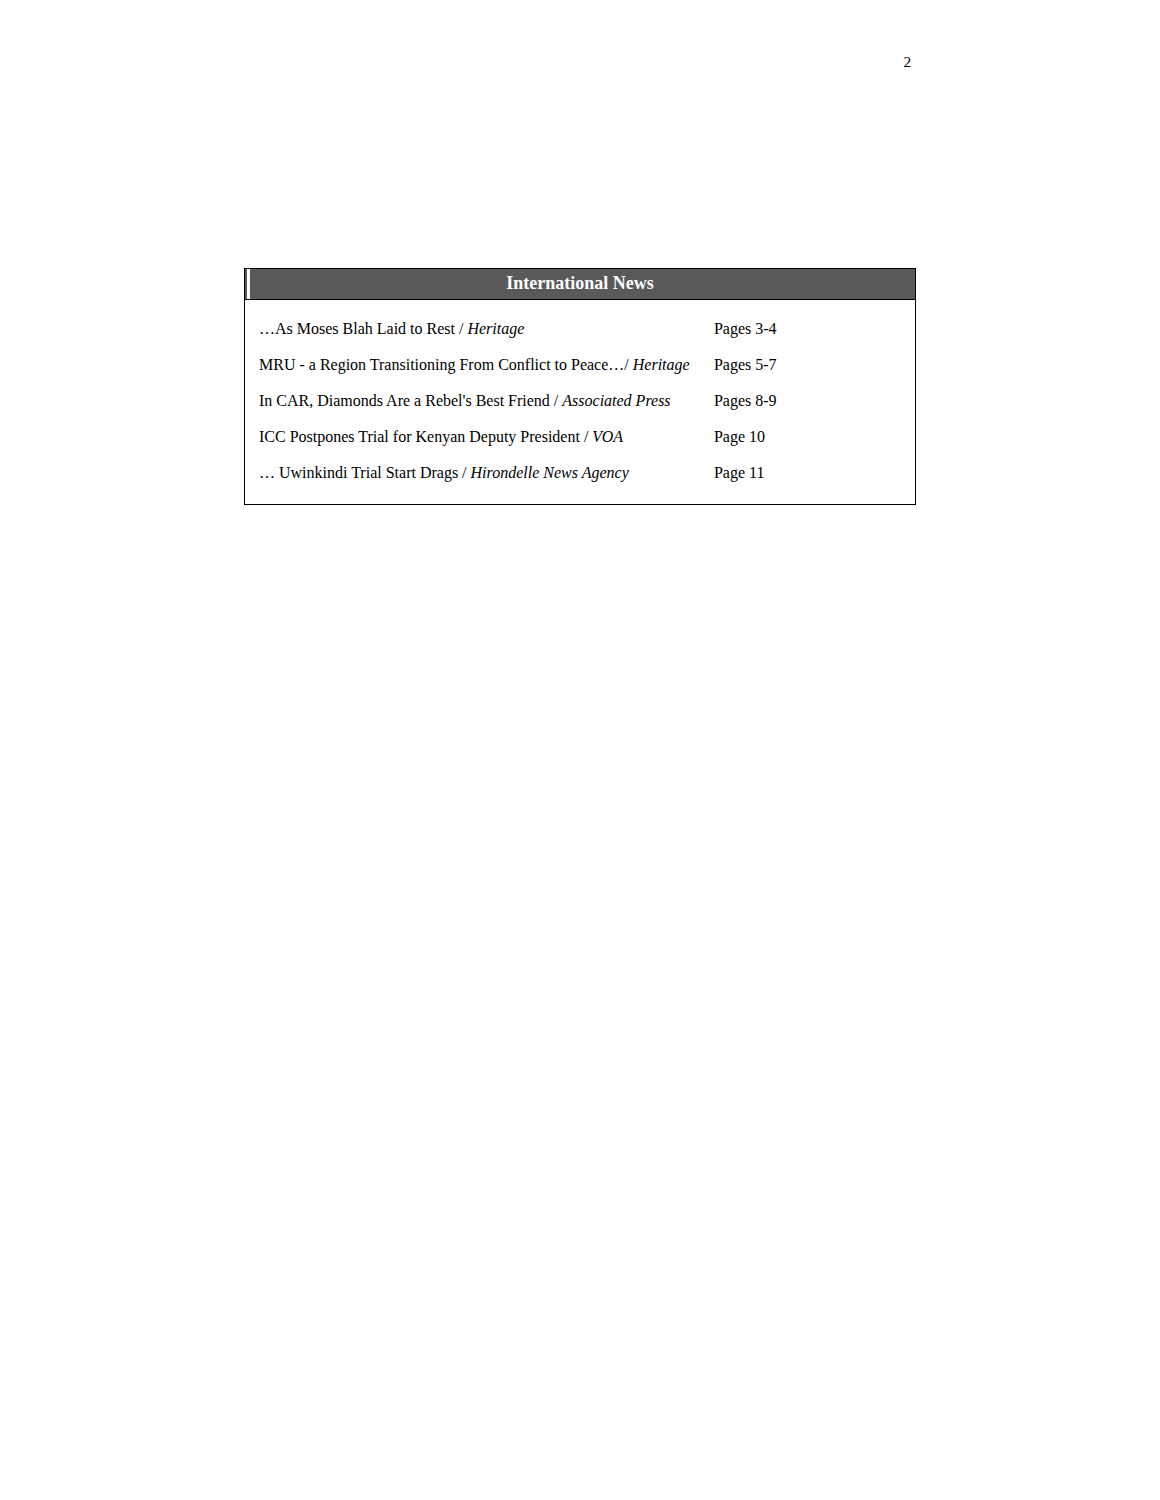2
| International News |
| …As Moses Blah Laid to Rest / Heritage | Pages 3-4 |
| MRU - a Region Transitioning From Conflict to Peace…/ Heritage | Pages 5-7 |
| In CAR, Diamonds Are a Rebel's Best Friend / Associated Press | Pages 8-9 |
| ICC Postpones Trial for Kenyan Deputy President / VOA | Page 10 |
| … Uwinkindi Trial Start Drags / Hirondelle News Agency | Page 11 |